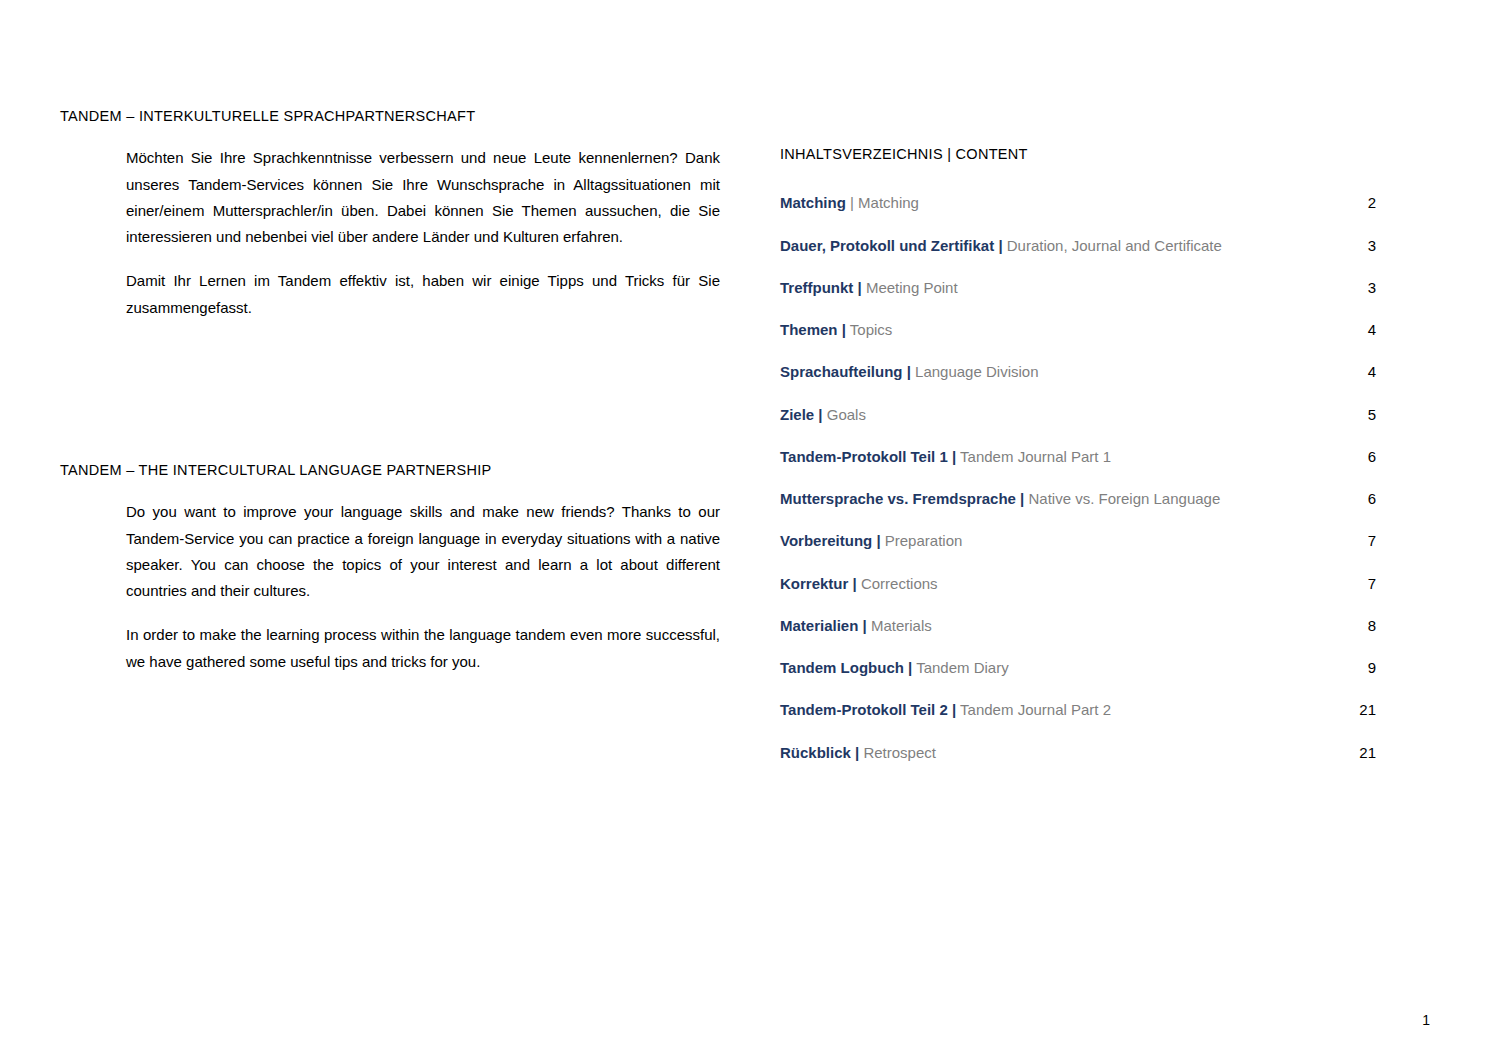Tandem – Interkulturelle Sprachpartnerschaft
Möchten Sie Ihre Sprachkenntnisse verbessern und neue Leute kennenlernen? Dank unseres Tandem-Services können Sie Ihre Wunschsprache in Alltagssituationen mit einer/einem Muttersprachler/in üben. Dabei können Sie Themen aussuchen, die Sie interessieren und nebenbei viel über andere Länder und Kulturen erfahren.
Damit Ihr Lernen im Tandem effektiv ist, haben wir einige Tipps und Tricks für Sie zusammengefasst.
Tandem – The Intercultural Language Partnership
Do you want to improve your language skills and make new friends? Thanks to our Tandem-Service you can practice a foreign language in everyday situations with a native speaker. You can choose the topics of your interest and learn a lot about different countries and their cultures.
In order to make the learning process within the language tandem even more successful, we have gathered some useful tips and tricks for you.
Inhaltsverzeichnis | Content
| Matching / Matching | 2 |
| Dauer, Protokoll und Zertifikat / Duration, Journal and Certificate | 3 |
| Treffpunkt / Meeting Point | 3 |
| Themen / Topics | 4 |
| Sprachaufteilung / Language Division | 4 |
| Ziele / Goals | 5 |
| Tandem-Protokoll Teil 1 / Tandem Journal Part 1 | 6 |
| Muttersprache vs. Fremdsprache / Native vs. Foreign Language | 6 |
| Vorbereitung / Preparation | 7 |
| Korrektur / Corrections | 7 |
| Materialien / Materials | 8 |
| Tandem Logbuch / Tandem Diary | 9 |
| Tandem-Protokoll Teil 2 / Tandem Journal Part 2 | 21 |
| Rückblick / Retrospect | 21 |
1